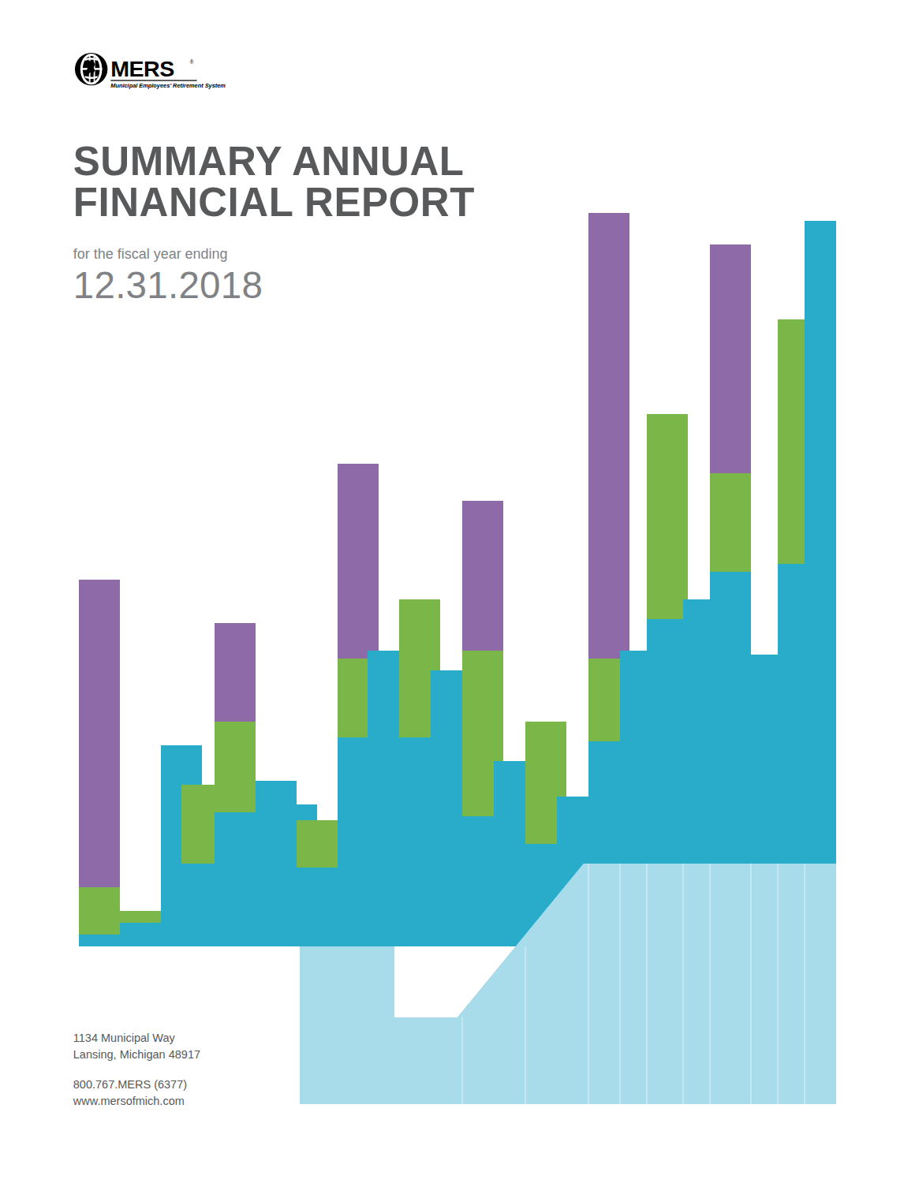MERS ® Municipal Employees’ Retirement System
Summary Annual
Financial Report
for the fiscal year ending
12.31.2018
1134 Municipal Way
Lansing, Michigan 48917
800.767.MERS (6377)
www.mersofmich.com